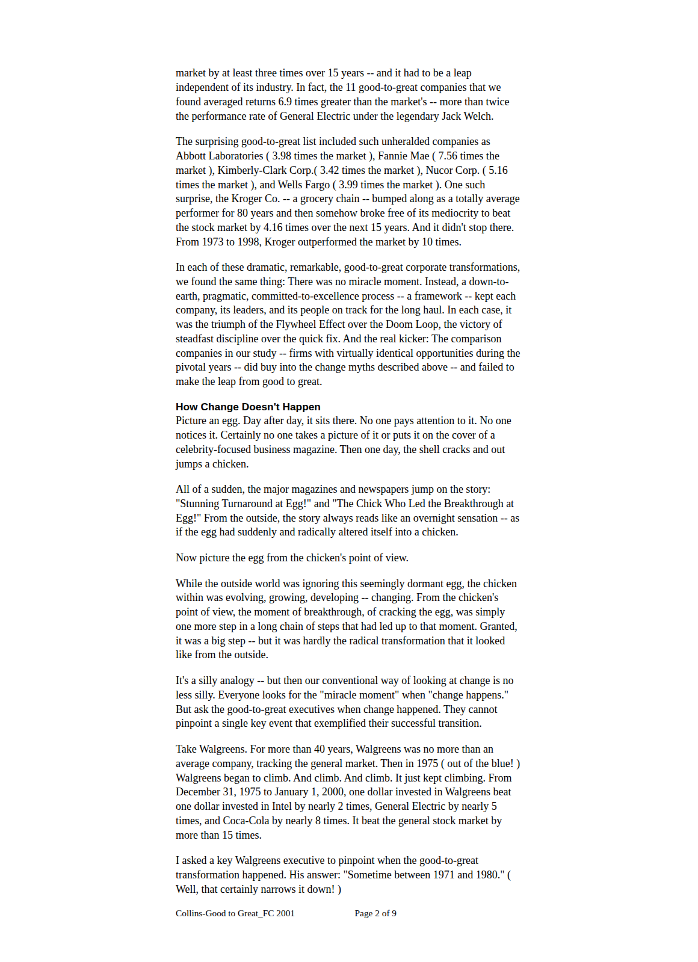market by at least three times over 15 years -- and it had to be a leap independent of its industry. In fact, the 11 good-to-great companies that we found averaged returns 6.9 times greater than the market's -- more than twice the performance rate of General Electric under the legendary Jack Welch.
The surprising good-to-great list included such unheralded companies as Abbott Laboratories ( 3.98 times the market ), Fannie Mae ( 7.56 times the market ), Kimberly-Clark Corp.( 3.42 times the market ), Nucor Corp. ( 5.16 times the market ), and Wells Fargo ( 3.99 times the market ). One such surprise, the Kroger Co. -- a grocery chain -- bumped along as a totally average performer for 80 years and then somehow broke free of its mediocrity to beat the stock market by 4.16 times over the next 15 years. And it didn't stop there. From 1973 to 1998, Kroger outperformed the market by 10 times.
In each of these dramatic, remarkable, good-to-great corporate transformations, we found the same thing: There was no miracle moment. Instead, a down-to-earth, pragmatic, committed-to-excellence process -- a framework -- kept each company, its leaders, and its people on track for the long haul. In each case, it was the triumph of the Flywheel Effect over the Doom Loop, the victory of steadfast discipline over the quick fix. And the real kicker: The comparison companies in our study -- firms with virtually identical opportunities during the pivotal years -- did buy into the change myths described above -- and failed to make the leap from good to great.
How Change Doesn't Happen
Picture an egg. Day after day, it sits there. No one pays attention to it. No one notices it. Certainly no one takes a picture of it or puts it on the cover of a celebrity-focused business magazine. Then one day, the shell cracks and out jumps a chicken.
All of a sudden, the major magazines and newspapers jump on the story: "Stunning Turnaround at Egg!" and "The Chick Who Led the Breakthrough at Egg!" From the outside, the story always reads like an overnight sensation -- as if the egg had suddenly and radically altered itself into a chicken.
Now picture the egg from the chicken's point of view.
While the outside world was ignoring this seemingly dormant egg, the chicken within was evolving, growing, developing -- changing. From the chicken's point of view, the moment of breakthrough, of cracking the egg, was simply one more step in a long chain of steps that had led up to that moment. Granted, it was a big step -- but it was hardly the radical transformation that it looked like from the outside.
It's a silly analogy -- but then our conventional way of looking at change is no less silly. Everyone looks for the "miracle moment" when "change happens." But ask the good-to-great executives when change happened. They cannot pinpoint a single key event that exemplified their successful transition.
Take Walgreens. For more than 40 years, Walgreens was no more than an average company, tracking the general market. Then in 1975 ( out of the blue! ) Walgreens began to climb. And climb. And climb. It just kept climbing. From December 31, 1975 to January 1, 2000, one dollar invested in Walgreens beat one dollar invested in Intel by nearly 2 times, General Electric by nearly 5 times, and Coca-Cola by nearly 8 times. It beat the general stock market by more than 15 times.
I asked a key Walgreens executive to pinpoint when the good-to-great transformation happened. His answer: "Sometime between 1971 and 1980." ( Well, that certainly narrows it down! )
Collins-Good to Great_FC 2001
Page 2 of 9